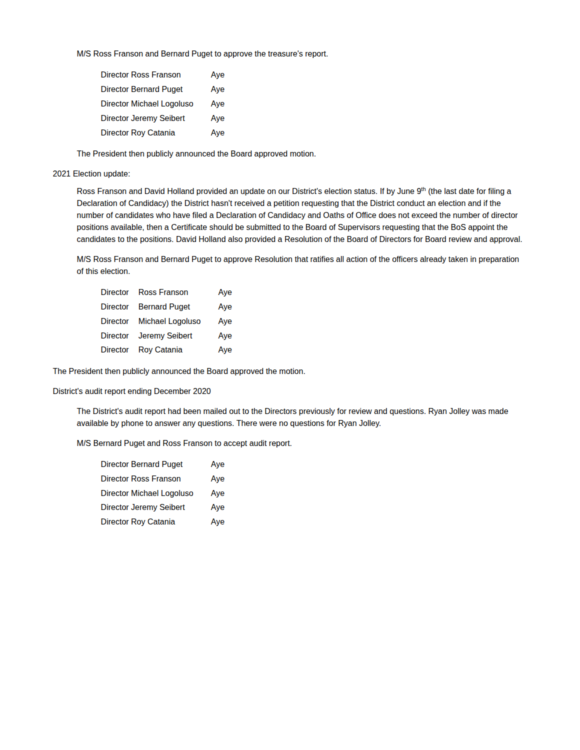M/S Ross Franson and Bernard Puget to approve the treasure's report.
| Director Ross Franson | Aye |
| Director Bernard Puget | Aye |
| Director Michael Logoluso | Aye |
| Director Jeremy Seibert | Aye |
| Director Roy Catania | Aye |
The President then publicly announced the Board approved motion.
2021 Election update:
Ross Franson and David Holland provided an update on our District's election status. If by June 9th (the last date for filing a Declaration of Candidacy) the District hasn't received a petition requesting that the District conduct an election and if the number of candidates who have filed a Declaration of Candidacy and Oaths of Office does not exceed the number of director positions available, then a Certificate should be submitted to the Board of Supervisors requesting that the BoS appoint the candidates to the positions. David Holland also provided a Resolution of the Board of Directors for Board review and approval.
M/S Ross Franson and Bernard Puget to approve Resolution that ratifies all action of the officers already taken in preparation of this election.
| Director | Ross Franson | Aye |
| Director | Bernard Puget | Aye |
| Director | Michael Logoluso | Aye |
| Director | Jeremy Seibert | Aye |
| Director | Roy Catania | Aye |
The President then publicly announced the Board approved the motion.
District's audit report ending December 2020
The District's audit report had been mailed out to the Directors previously for review and questions. Ryan Jolley was made available by phone to answer any questions. There were no questions for Ryan Jolley.
M/S Bernard Puget and Ross Franson to accept audit report.
| Director Bernard Puget | Aye |
| Director Ross Franson | Aye |
| Director Michael Logoluso | Aye |
| Director Jeremy Seibert | Aye |
| Director Roy Catania | Aye |